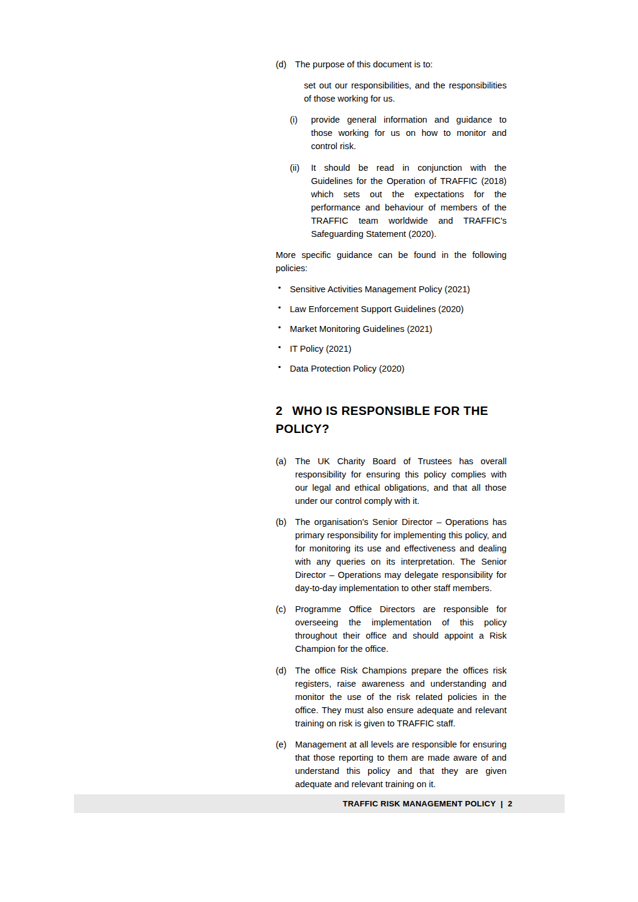(d)
The purpose of this document is to:
set out our responsibilities, and the responsibilities of those working for us.
(i)
provide general information and guidance to those working for us on how to monitor and control risk.
(ii)
It should be read in conjunction with the Guidelines for the Operation of TRAFFIC (2018) which sets out the expectations for the performance and behaviour of members of the TRAFFIC team worldwide and TRAFFIC's Safeguarding Statement (2020).
More specific guidance can be found in the following policies:
Sensitive Activities Management Policy (2021)
Law Enforcement Support Guidelines (2020)
Market Monitoring Guidelines (2021)
IT Policy (2021)
Data Protection Policy (2020)
2 Who is responsible for the policy?
(a)
The UK Charity Board of Trustees has overall responsibility for ensuring this policy complies with our legal and ethical obligations, and that all those under our control comply with it.
(b)
The organisation's Senior Director – Operations has primary responsibility for implementing this policy, and for monitoring its use and effectiveness and dealing with any queries on its interpretation. The Senior Director – Operations may delegate responsibility for day-to-day implementation to other staff members.
(c)
Programme Office Directors are responsible for overseeing the implementation of this policy throughout their office and should appoint a Risk Champion for the office.
(d)
The office Risk Champions prepare the offices risk registers, raise awareness and understanding and monitor the use of the risk related policies in the office. They must also ensure adequate and relevant training on risk is given to TRAFFIC staff.
(e)
Management at all levels are responsible for ensuring that those reporting to them are made aware of and understand this policy and that they are given adequate and relevant training on it.
TRAFFIC Risk Management Policy | 2